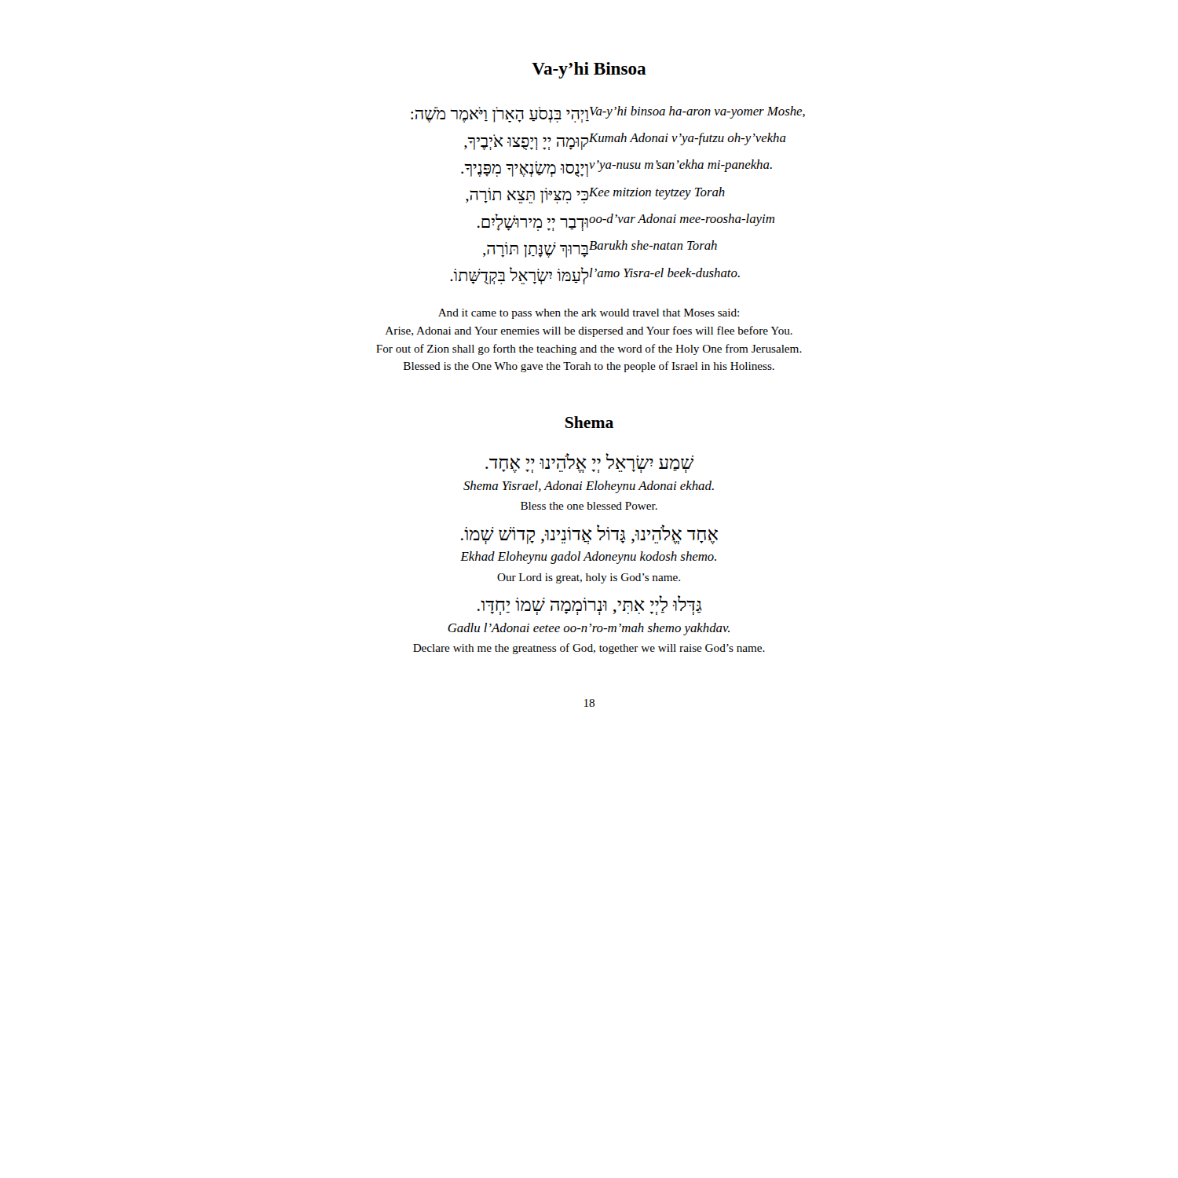Va-y’hi Binsoa
| וַיְהִי בִּנְסֹעַ הָאָרֹן וַיֹּאמֶר מֹשֶׁה: | Va-y’hi binsoa ha-aron va-yomer Moshe, |
| קוּמָה יְיָ וְיָפֻצוּ אֹיְבֶיךָ, | Kumah Adonai v’ya-futzu oh-y’vekha |
| וְיָנֻסוּ מְשַׂנְאֶיךָ מִפָּנֶיךָ. | v’ya-nusu m’san’ekha mi-panekha. |
| כִּי מִצִּיּוֹן תֵּצֵא תוֹרָה, | Kee mitzion teytzey Torah |
| וּדְבַר יְיָ מִירוּשָׁלָיִם. | oo-d’var Adonai mee-roosha-layim |
| בָּרוּךְ שֶׁנָּתַן תּוֹרָה, | Barukh she-natan Torah |
| לְעַמּוֹ יִשְׂרָאֵל בִּקְדֻשָּׁתוֹ. | l’amo Yisra-el beek-dushato. |
And it came to pass when the ark would travel that Moses said:
Arise, Adonai and Your enemies will be dispersed and Your foes will flee before You.
For out of Zion shall go forth the teaching and the word of the Holy One from Jerusalem.
Blessed is the One Who gave the Torah to the people of Israel in his Holiness.
Shema
שְׁמַע יִשְׂרָאֵל יְיָ אֱלֹהֵינוּ יְיָ אֶחָד. Shema Yisrael, Adonai Eloheynu Adonai ekhad. Bless the one blessed Power.
אֶחָד אֱלֹהֵינוּ, גָּדוֹל אֲדוֹנֵינוּ, קָדוֹשׁ שְׁמוֹ. Ekhad Eloheynu gadol Adoneynu kodosh shemo. Our Lord is great, holy is God’s name.
גַּדְּלוּ לַיְיָ אִתִּי, וּנְרוֹמְמָה שְׁמוֹ יַחְדָּו. Gadlu l’Adonai eetee oo-n’ro-m’mah shemo yakhdav. Declare with me the greatness of God, together we will raise God’s name.
18